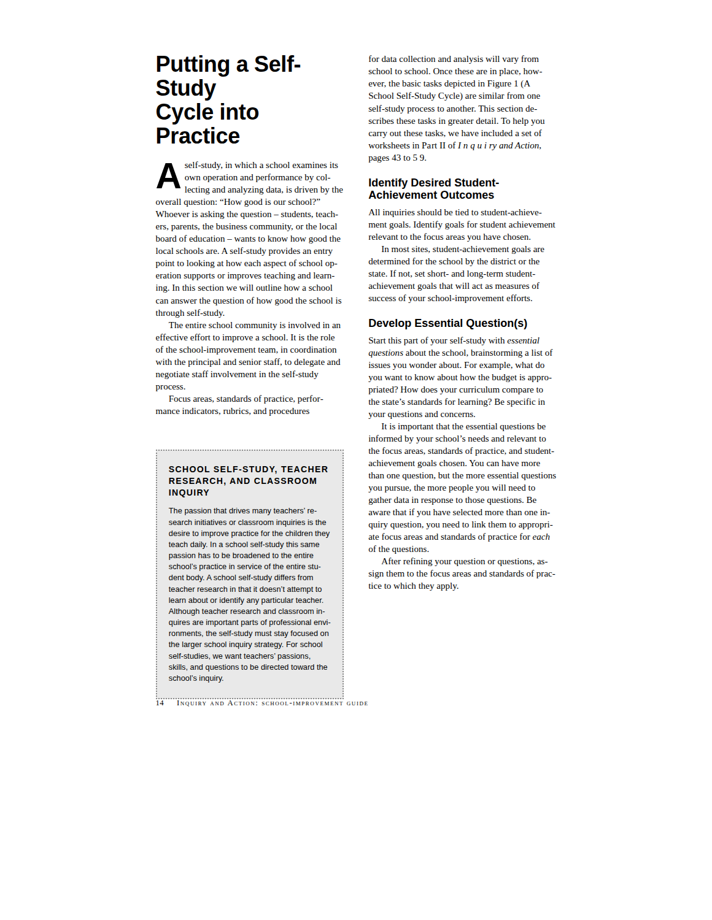Putting a Self-Study
Cycle into Practice
A self-study, in which a school examines its own operation and performance by collecting and analyzing data, is driven by the overall question: “How good is our school?” Whoever is asking the question – students, teachers, parents, the business community, or the local board of education – wants to know how good the local schools are. A self-study provides an entry point to looking at how each aspect of school operation supports or improves teaching and learning. In this section we will outline how a school can answer the question of how good the school is through self-study.
The entire school community is involved in an effective effort to improve a school. It is the role of the school-improvement team, in coordination with the principal and senior staff, to delegate and negotiate staff involvement in the self-study process.
Focus areas, standards of practice, performance indicators, rubrics, and procedures
School Self-Study, Teacher Research, and Classroom Inquiry
The passion that drives many teachers’ research initiatives or classroom inquiries is the desire to improve practice for the children they teach daily. In a school self-study this same passion has to be broadened to the entire school’s practice in service of the entire student body. A school self-study differs from teacher research in that it doesn’t attempt to learn about or identify any particular teacher. Although teacher research and classroom inquires are important parts of professional environments, the self-study must stay focused on the larger school inquiry strategy. For school self-studies, we want teachers’ passions, skills, and questions to be directed toward the school’s inquiry.
for data collection and analysis will vary from school to school. Once these are in place, however, the basic tasks depicted in Figure 1 (A School Self-Study Cycle) are similar from one self-study process to another. This section describes these tasks in greater detail. To help you carry out these tasks, we have included a set of worksheets in Part II of I n q u i ry and Action, pages 43 to 5 9.
Identify Desired Student-
Achievement Outcomes
All inquiries should be tied to student-achievement goals. Identify goals for student achievement relevant to the focus areas you have chosen.
In most sites, student-achievement goals are determined for the school by the district or the state. If not, set short- and long-term student-achievement goals that will act as measures of success of your school-improvement efforts.
Develop Essential Question(s)
Start this part of your self-study with essential questions about the school, brainstorming a list of issues you wonder about. For example, what do you want to know about how the budget is appropriated? How does your curriculum compare to the state’s standards for learning? Be specific in your questions and concerns.
It is important that the essential questions be informed by your school’s needs and relevant to the focus areas, standards of practice, and student-achievement goals chosen. You can have more than one question, but the more essential questions you pursue, the more people you will need to gather data in response to those questions. Be aware that if you have selected more than one inquiry question, you need to link them to appropriate focus areas and standards of practice for each of the questions.
After refining your question or questions, assign them to the focus areas and standards of practice to which they apply.
14 Inquiry and Action: school-improvement guide